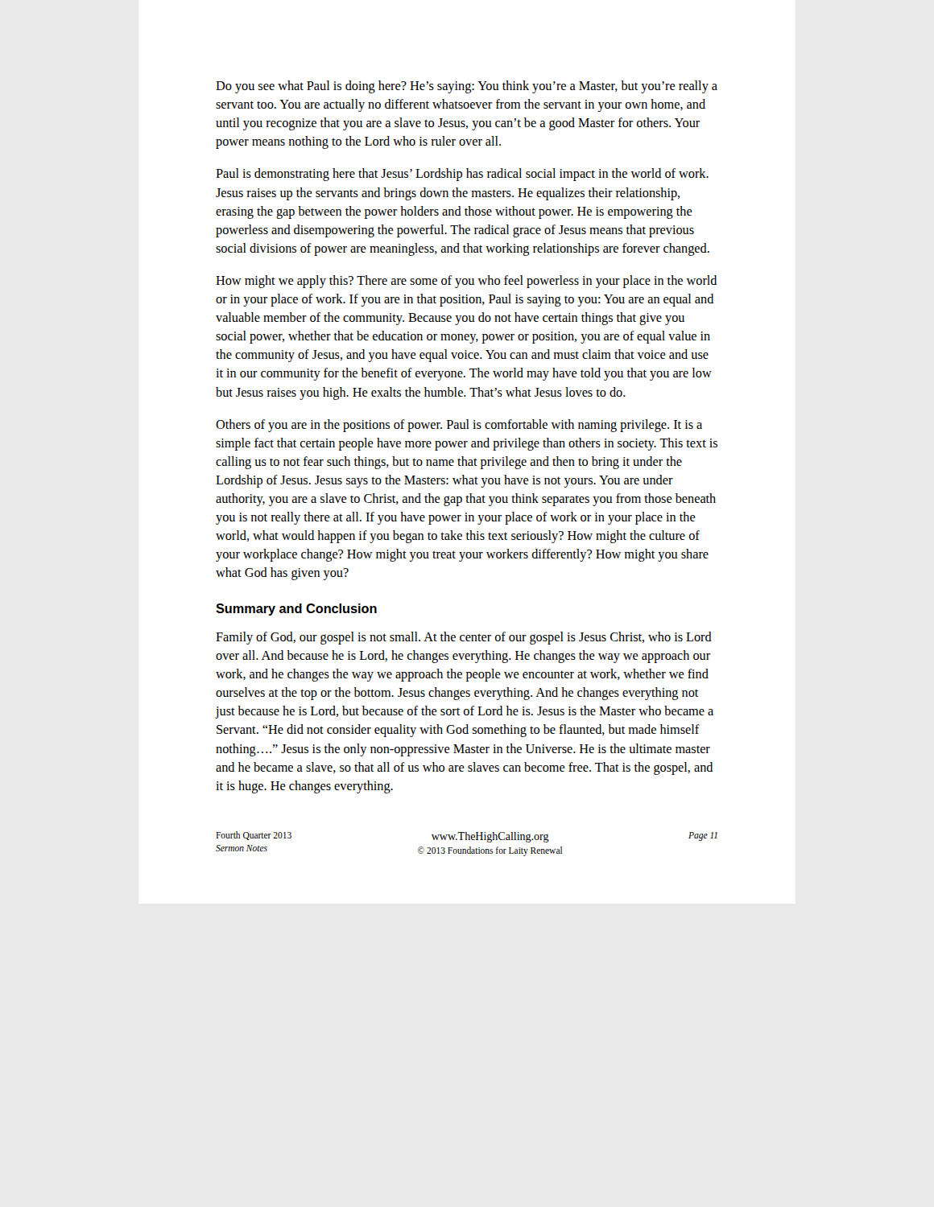Do you see what Paul is doing here? He’s saying: You think you’re a Master, but you’re really a servant too. You are actually no different whatsoever from the servant in your own home, and until you recognize that you are a slave to Jesus, you can’t be a good Master for others. Your power means nothing to the Lord who is ruler over all.
Paul is demonstrating here that Jesus’ Lordship has radical social impact in the world of work. Jesus raises up the servants and brings down the masters. He equalizes their relationship, erasing the gap between the power holders and those without power. He is empowering the powerless and disempowering the powerful. The radical grace of Jesus means that previous social divisions of power are meaningless, and that working relationships are forever changed.
How might we apply this? There are some of you who feel powerless in your place in the world or in your place of work. If you are in that position, Paul is saying to you: You are an equal and valuable member of the community. Because you do not have certain things that give you social power, whether that be education or money, power or position, you are of equal value in the community of Jesus, and you have equal voice. You can and must claim that voice and use it in our community for the benefit of everyone. The world may have told you that you are low but Jesus raises you high. He exalts the humble. That’s what Jesus loves to do.
Others of you are in the positions of power. Paul is comfortable with naming privilege. It is a simple fact that certain people have more power and privilege than others in society. This text is calling us to not fear such things, but to name that privilege and then to bring it under the Lordship of Jesus. Jesus says to the Masters: what you have is not yours. You are under authority, you are a slave to Christ, and the gap that you think separates you from those beneath you is not really there at all. If you have power in your place of work or in your place in the world, what would happen if you began to take this text seriously? How might the culture of your workplace change? How might you treat your workers differently? How might you share what God has given you?
Summary and Conclusion
Family of God, our gospel is not small. At the center of our gospel is Jesus Christ, who is Lord over all. And because he is Lord, he changes everything. He changes the way we approach our work, and he changes the way we approach the people we encounter at work, whether we find ourselves at the top or the bottom. Jesus changes everything. And he changes everything not just because he is Lord, but because of the sort of Lord he is. Jesus is the Master who became a Servant. “He did not consider equality with God something to be flaunted, but made himself nothing….” Jesus is the only non-oppressive Master in the Universe. He is the ultimate master and he became a slave, so that all of us who are slaves can become free. That is the gospel, and it is huge. He changes everything.
Fourth Quarter 2013
Sermon Notes
www.TheHighCalling.org
© 2013 Foundations for Laity Renewal
Page 11